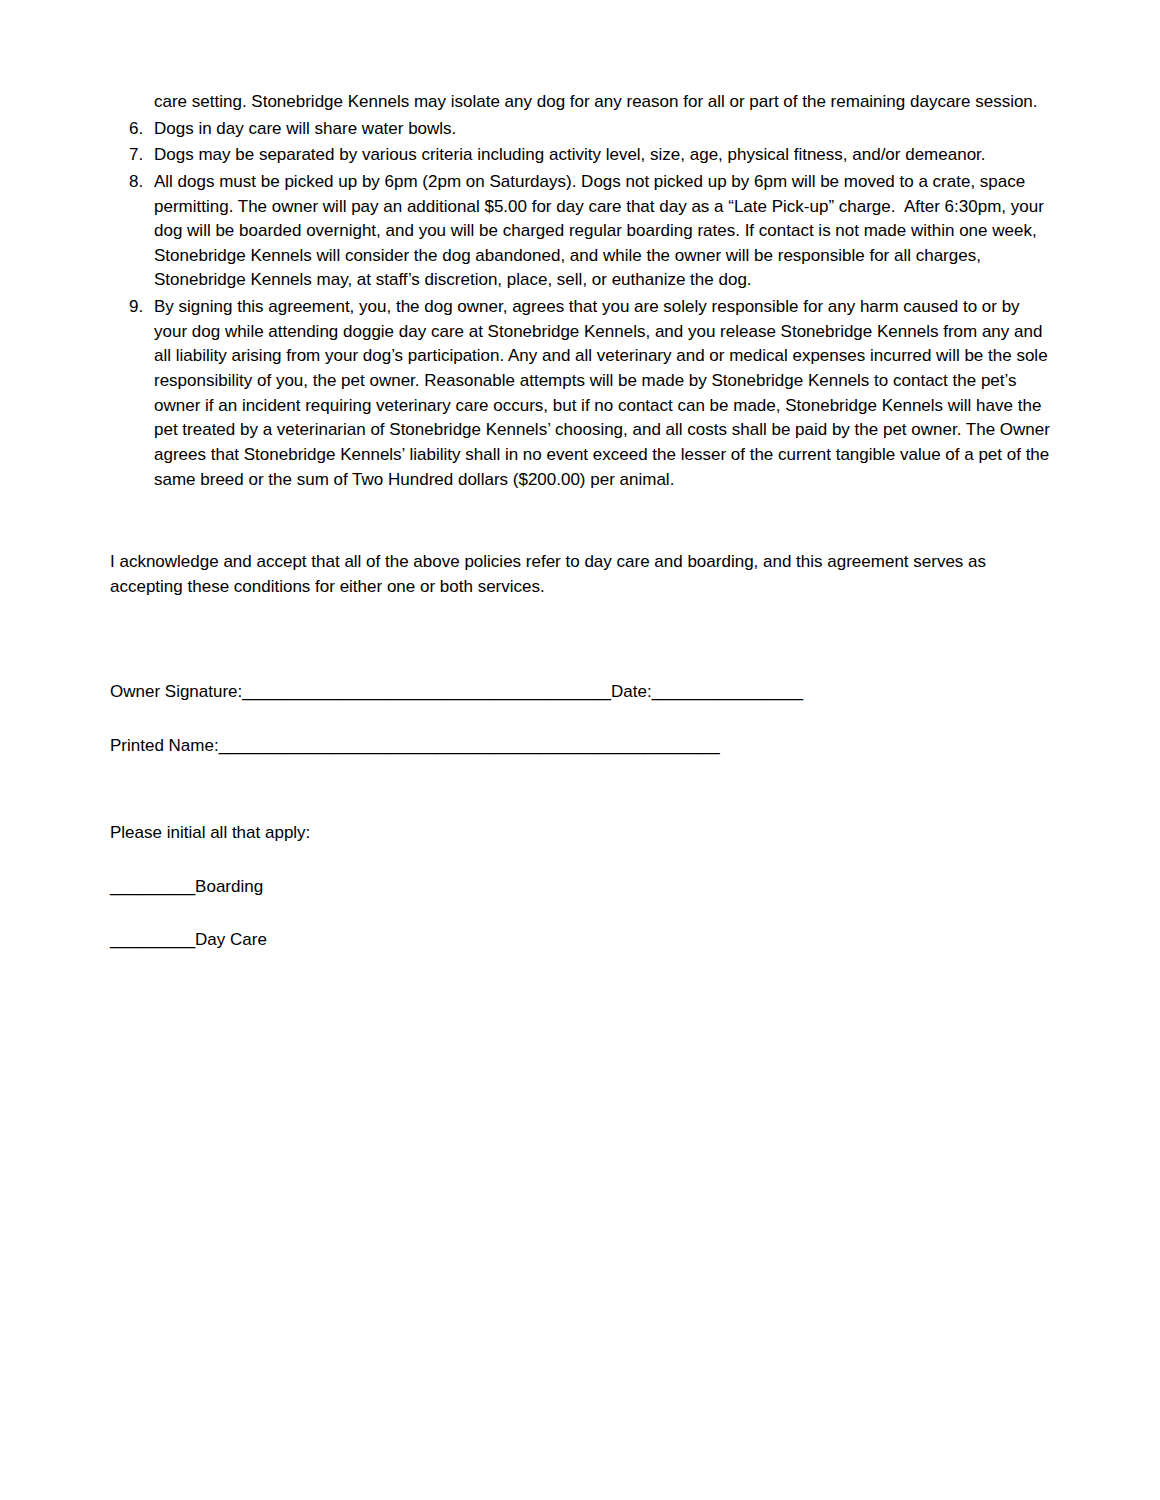care setting. Stonebridge Kennels may isolate any dog for any reason for all or part of the remaining daycare session.
Dogs in day care will share water bowls.
Dogs may be separated by various criteria including activity level, size, age, physical fitness, and/or demeanor.
All dogs must be picked up by 6pm (2pm on Saturdays). Dogs not picked up by 6pm will be moved to a crate, space permitting. The owner will pay an additional $5.00 for day care that day as a “Late Pick-up” charge. After 6:30pm, your dog will be boarded overnight, and you will be charged regular boarding rates. If contact is not made within one week, Stonebridge Kennels will consider the dog abandoned, and while the owner will be responsible for all charges, Stonebridge Kennels may, at staff’s discretion, place, sell, or euthanize the dog.
By signing this agreement, you, the dog owner, agrees that you are solely responsible for any harm caused to or by your dog while attending doggie day care at Stonebridge Kennels, and you release Stonebridge Kennels from any and all liability arising from your dog’s participation. Any and all veterinary and or medical expenses incurred will be the sole responsibility of you, the pet owner. Reasonable attempts will be made by Stonebridge Kennels to contact the pet’s owner if an incident requiring veterinary care occurs, but if no contact can be made, Stonebridge Kennels will have the pet treated by a veterinarian of Stonebridge Kennels’ choosing, and all costs shall be paid by the pet owner. The Owner agrees that Stonebridge Kennels’ liability shall in no event exceed the lesser of the current tangible value of a pet of the same breed or the sum of Two Hundred dollars ($200.00) per animal.
I acknowledge and accept that all of the above policies refer to day care and boarding, and this agreement serves as accepting these conditions for either one or both services.
Owner Signature:_______________________________________Date:________________
Printed Name:_____________________________________________________
Please initial all that apply:
_________Boarding
_________Day Care